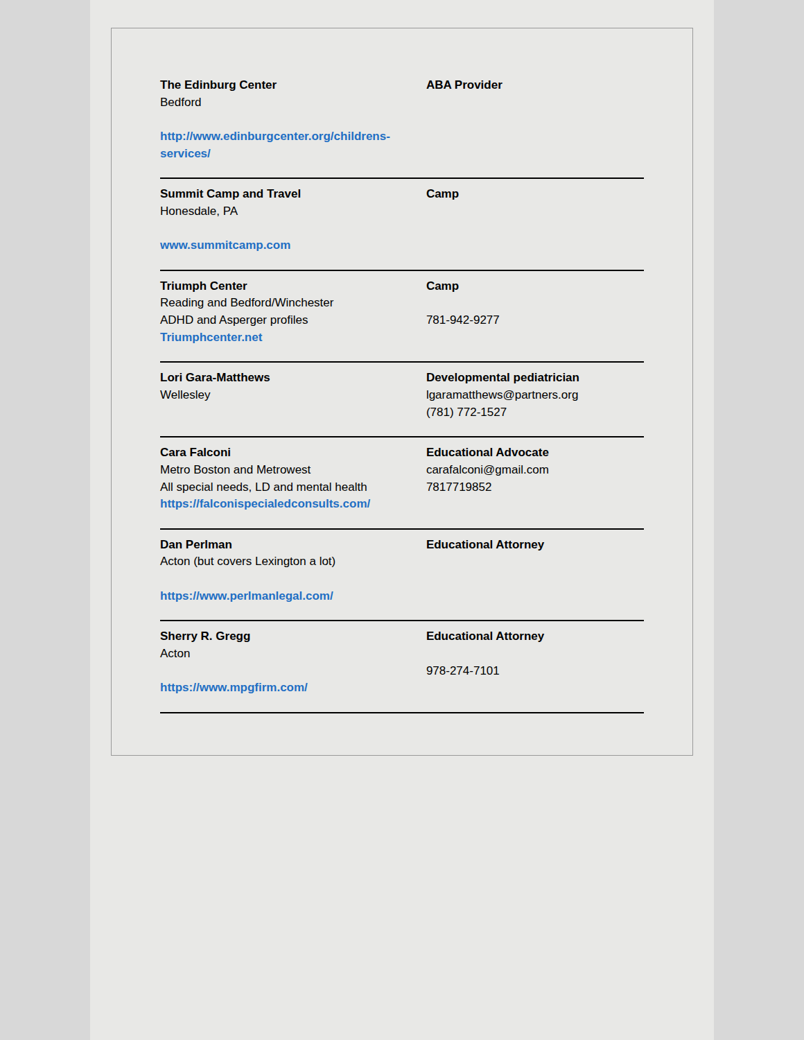| The Edinburg Center Bedford http://www.edinburgcenter.org/childrens-services/ | ABA Provider |
| Summit Camp and Travel Honesdale, PA www.summitcamp.com | Camp |
| Triumph Center Reading and Bedford/Winchester ADHD and Asperger profiles Triumphcenter.net | Camp 781-942-9277 |
| Lori Gara-Matthews Wellesley | Developmental pediatrician lgaramatthews@partners.org (781) 772-1527 |
| Cara Falconi Metro Boston and Metrowest All special needs, LD and mental health https://falconispecialedconsults.com/ | Educational Advocate carafalconi@gmail.com 7817719852 |
| Dan Perlman Acton (but covers Lexington a lot) https://www.perlmanlegal.com/ | Educational Attorney |
| Sherry R. Gregg Acton https://www.mpgfirm.com/ | Educational Attorney 978-274-7101 |